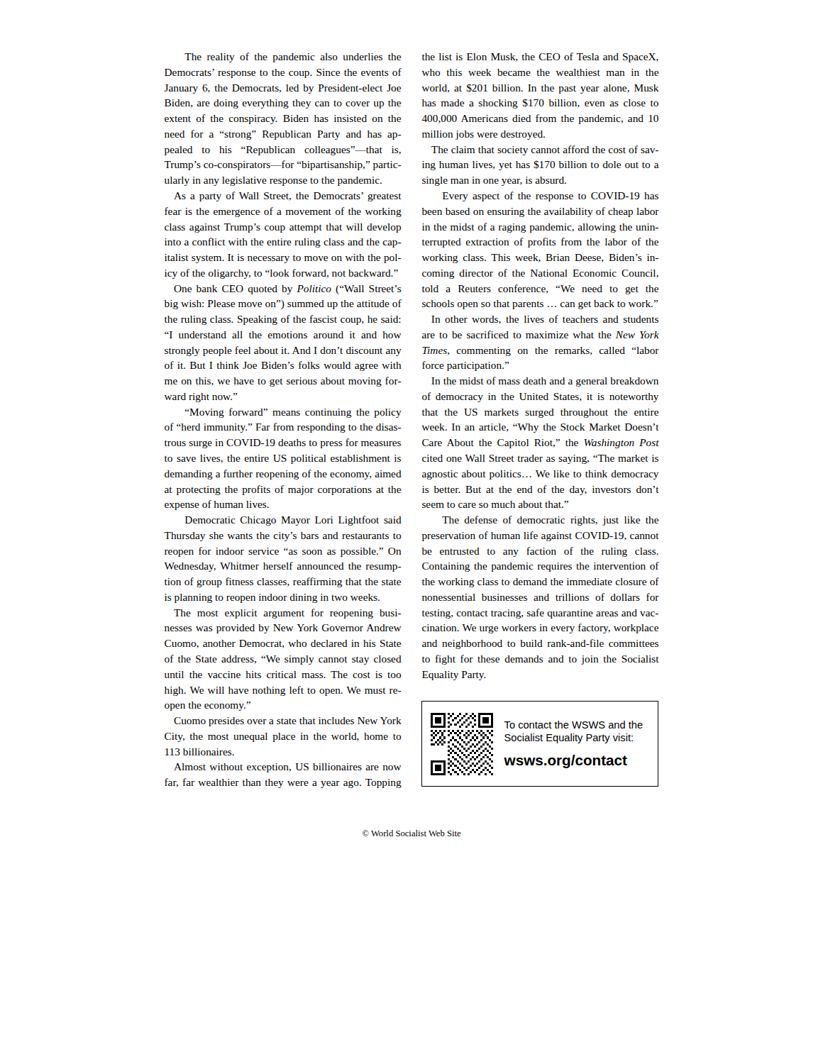The reality of the pandemic also underlies the Democrats’ response to the coup. Since the events of January 6, the Democrats, led by President-elect Joe Biden, are doing everything they can to cover up the extent of the conspiracy. Biden has insisted on the need for a “strong” Republican Party and has appealed to his “Republican colleagues”—that is, Trump’s co-conspirators—for “bipartisanship,” particularly in any legislative response to the pandemic.
As a party of Wall Street, the Democrats’ greatest fear is the emergence of a movement of the working class against Trump’s coup attempt that will develop into a conflict with the entire ruling class and the capitalist system. It is necessary to move on with the policy of the oligarchy, to “look forward, not backward.”
One bank CEO quoted by Politico (“Wall Street’s big wish: Please move on”) summed up the attitude of the ruling class. Speaking of the fascist coup, he said: “I understand all the emotions around it and how strongly people feel about it. And I don’t discount any of it. But I think Joe Biden’s folks would agree with me on this, we have to get serious about moving forward right now.”
“Moving forward” means continuing the policy of “herd immunity.” Far from responding to the disastrous surge in COVID-19 deaths to press for measures to save lives, the entire US political establishment is demanding a further reopening of the economy, aimed at protecting the profits of major corporations at the expense of human lives.
Democratic Chicago Mayor Lori Lightfoot said Thursday she wants the city’s bars and restaurants to reopen for indoor service “as soon as possible.” On Wednesday, Whitmer herself announced the resumption of group fitness classes, reaffirming that the state is planning to reopen indoor dining in two weeks.
The most explicit argument for reopening businesses was provided by New York Governor Andrew Cuomo, another Democrat, who declared in his State of the State address, “We simply cannot stay closed until the vaccine hits critical mass. The cost is too high. We will have nothing left to open. We must reopen the economy.”
Cuomo presides over a state that includes New York City, the most unequal place in the world, home to 113 billionaires.
Almost without exception, US billionaires are now far, far wealthier than they were a year ago. Topping the list is Elon Musk, the CEO of Tesla and SpaceX, who this week became the wealthiest man in the world, at $201 billion. In the past year alone, Musk has made a shocking $170 billion, even as close to 400,000 Americans died from the pandemic, and 10 million jobs were destroyed.
The claim that society cannot afford the cost of saving human lives, yet has $170 billion to dole out to a single man in one year, is absurd.
Every aspect of the response to COVID-19 has been based on ensuring the availability of cheap labor in the midst of a raging pandemic, allowing the uninterrupted extraction of profits from the labor of the working class. This week, Brian Deese, Biden’s incoming director of the National Economic Council, told a Reuters conference, “We need to get the schools open so that parents … can get back to work.”
In other words, the lives of teachers and students are to be sacrificed to maximize what the New York Times, commenting on the remarks, called “labor force participation.”
In the midst of mass death and a general breakdown of democracy in the United States, it is noteworthy that the US markets surged throughout the entire week. In an article, “Why the Stock Market Doesn’t Care About the Capitol Riot,” the Washington Post cited one Wall Street trader as saying, “The market is agnostic about politics… We like to think democracy is better. But at the end of the day, investors don’t seem to care so much about that.”
The defense of democratic rights, just like the preservation of human life against COVID-19, cannot be entrusted to any faction of the ruling class. Containing the pandemic requires the intervention of the working class to demand the immediate closure of nonessential businesses and trillions of dollars for testing, contact tracing, safe quarantine areas and vaccination. We urge workers in every factory, workplace and neighborhood to build rank-and-file committees to fight for these demands and to join the Socialist Equality Party.
To contact the WSWS and the
Socialist Equality Party visit: wsws.org/contact
© World Socialist Web Site